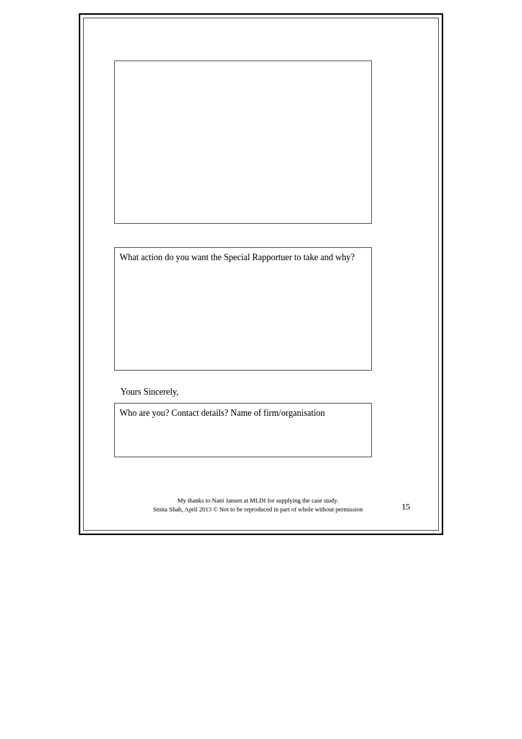What action do you want the Special Rapportuer to take and why?
Yours Sincerely,
Who are you? Contact details? Name of firm/organisation
My thanks to Nani Jansen at MLDI for supplying the case study.
Smita Shah, April 2013 © Not to be reproduced in part of whole without permission
15